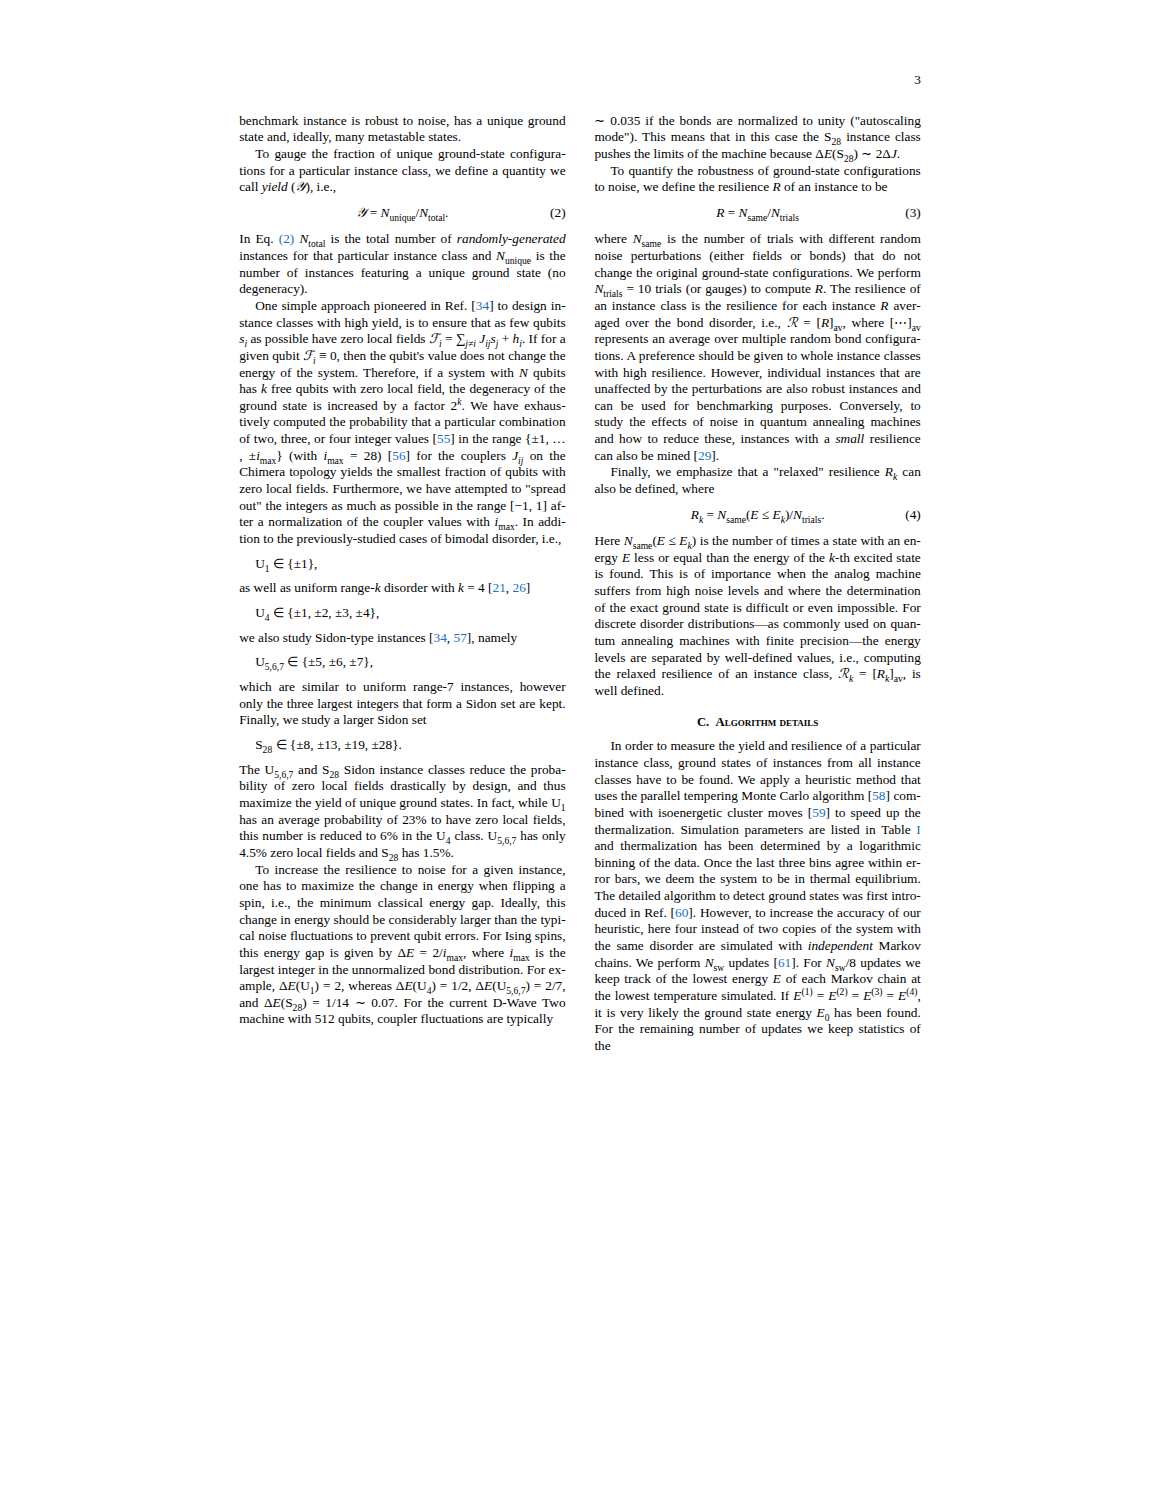3
benchmark instance is robust to noise, has a unique ground state and, ideally, many metastable states.
To gauge the fraction of unique ground-state configurations for a particular instance class, we define a quantity we call yield (𝒴), i.e.,
𝒴 = Nunique/Ntotal. (2)
In Eq. (2) Ntotal is the total number of randomly-generated instances for that particular instance class and Nunique is the number of instances featuring a unique ground state (no degeneracy).
One simple approach pioneered in Ref. [34] to design instance classes with high yield, is to ensure that as few qubits si as possible have zero local fields ℱi = ∑j≠i Jijsj + hi. If for a given qubit ℱi ≡ 0, then the qubit's value does not change the energy of the system. Therefore, if a system with N qubits has k free qubits with zero local field, the degeneracy of the ground state is increased by a factor 2k. We have exhaustively computed the probability that a particular combination of two, three, or four integer values [55] in the range {±1, … , ±imax} (with imax = 28) [56] for the couplers Jij on the Chimera topology yields the smallest fraction of qubits with zero local fields. Furthermore, we have attempted to "spread out" the integers as much as possible in the range [−1, 1] after a normalization of the coupler values with imax. In addition to the previously-studied cases of bimodal disorder, i.e.,
U1 ∈ {±1},
as well as uniform range-k disorder with k = 4 [21, 26]
U4 ∈ {±1, ±2, ±3, ±4},
we also study Sidon-type instances [34, 57], namely
U5,6,7 ∈ {±5, ±6, ±7},
which are similar to uniform range-7 instances, however only the three largest integers that form a Sidon set are kept. Finally, we study a larger Sidon set
S28 ∈ {±8, ±13, ±19, ±28}.
The U5,6,7 and S28 Sidon instance classes reduce the probability of zero local fields drastically by design, and thus maximize the yield of unique ground states. In fact, while U1 has an average probability of 23% to have zero local fields, this number is reduced to 6% in the U4 class. U5,6,7 has only 4.5% zero local fields and S28 has 1.5%.
To increase the resilience to noise for a given instance, one has to maximize the change in energy when flipping a spin, i.e., the minimum classical energy gap. Ideally, this change in energy should be considerably larger than the typical noise fluctuations to prevent qubit errors. For Ising spins, this energy gap is given by ΔE = 2/imax, where imax is the largest integer in the unnormalized bond distribution. For example, ΔE(U1) = 2, whereas ΔE(U4) = 1/2, ΔE(U5,6,7) = 2/7, and ΔE(S28) = 1/14 ∼ 0.07. For the current D-Wave Two machine with 512 qubits, coupler fluctuations are typically
∼ 0.035 if the bonds are normalized to unity ("autoscaling mode"). This means that in this case the S28 instance class pushes the limits of the machine because ΔE(S28) ∼ 2ΔJ.
To quantify the robustness of ground-state configurations to noise, we define the resilience R of an instance to be
R = Nsame/Ntrials (3)
where Nsame is the number of trials with different random noise perturbations (either fields or bonds) that do not change the original ground-state configurations. We perform Ntrials = 10 trials (or gauges) to compute R. The resilience of an instance class is the resilience for each instance R averaged over the bond disorder, i.e., ℛ = [R]av, where [⋯]av represents an average over multiple random bond configurations. A preference should be given to whole instance classes with high resilience. However, individual instances that are unaffected by the perturbations are also robust instances and can be used for benchmarking purposes. Conversely, to study the effects of noise in quantum annealing machines and how to reduce these, instances with a small resilience can also be mined [29].
Finally, we emphasize that a "relaxed" resilience Rk can also be defined, where
Rk = Nsame(E ≤ Ek)/Ntrials. (4)
Here Nsame(E ≤ Ek) is the number of times a state with an energy E less or equal than the energy of the k-th excited state is found. This is of importance when the analog machine suffers from high noise levels and where the determination of the exact ground state is difficult or even impossible. For discrete disorder distributions—as commonly used on quantum annealing machines with finite precision—the energy levels are separated by well-defined values, i.e., computing the relaxed resilience of an instance class, ℛk = [Rk]av, is well defined.
C. Algorithm details
In order to measure the yield and resilience of a particular instance class, ground states of instances from all instance classes have to be found. We apply a heuristic method that uses the parallel tempering Monte Carlo algorithm [58] combined with isoenergetic cluster moves [59] to speed up the thermalization. Simulation parameters are listed in Table I and thermalization has been determined by a logarithmic binning of the data. Once the last three bins agree within error bars, we deem the system to be in thermal equilibrium. The detailed algorithm to detect ground states was first introduced in Ref. [60]. However, to increase the accuracy of our heuristic, here four instead of two copies of the system with the same disorder are simulated with independent Markov chains. We perform Nsw updates [61]. For Nsw/8 updates we keep track of the lowest energy E of each Markov chain at the lowest temperature simulated. If E(1) = E(2) = E(3) = E(4), it is very likely the ground state energy E0 has been found. For the remaining number of updates we keep statistics of the